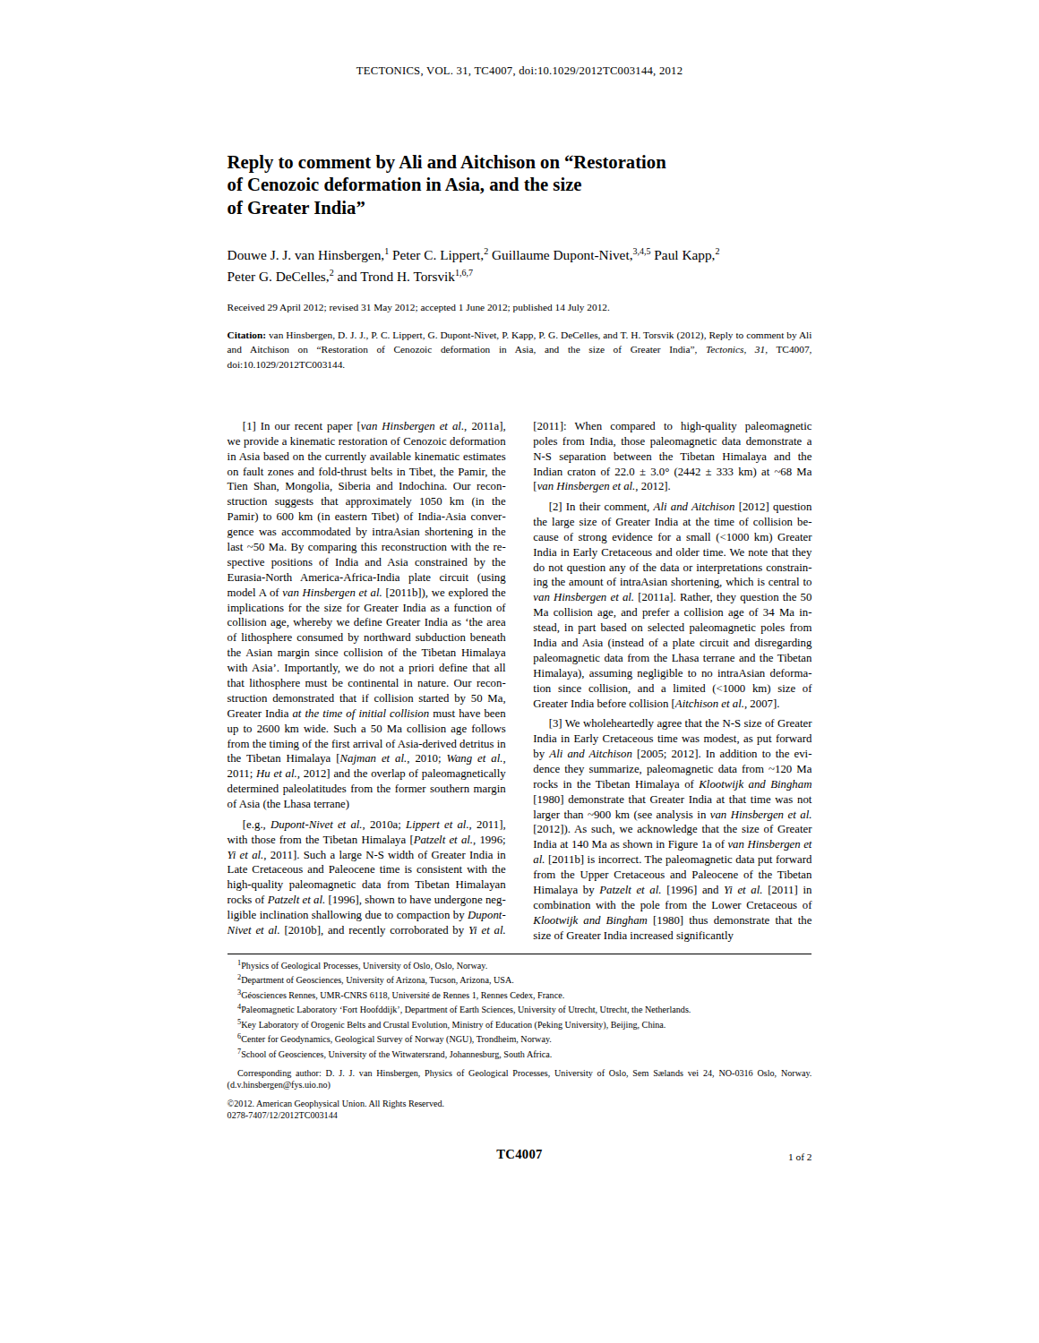TECTONICS, VOL. 31, TC4007, doi:10.1029/2012TC003144, 2012
Reply to comment by Ali and Aitchison on “Restoration
of Cenozoic deformation in Asia, and the size
of Greater India”
Douwe J. J. van Hinsbergen,1 Peter C. Lippert,2 Guillaume Dupont-Nivet,3,4,5 Paul Kapp,2
Peter G. DeCelles,2 and Trond H. Torsvik1,6,7
Received 29 April 2012; revised 31 May 2012; accepted 1 June 2012; published 14 July 2012.
Citation: van Hinsbergen, D. J. J., P. C. Lippert, G. Dupont-Nivet, P. Kapp, P. G. DeCelles, and T. H. Torsvik (2012), Reply to comment by Ali and Aitchison on “Restoration of Cenozoic deformation in Asia, and the size of Greater India”, Tectonics, 31, TC4007, doi:10.1029/2012TC003144.
[1] In our recent paper [van Hinsbergen et al., 2011a], we provide a kinematic restoration of Cenozoic deformation in Asia based on the currently available kinematic estimates on fault zones and fold-thrust belts in Tibet, the Pamir, the Tien Shan, Mongolia, Siberia and Indochina. Our reconstruction suggests that approximately 1050 km (in the Pamir) to 600 km (in eastern Tibet) of India-Asia convergence was accommodated by intraAsian shortening in the last ~50 Ma. By comparing this reconstruction with the respective positions of India and Asia constrained by the Eurasia-North America-Africa-India plate circuit (using model A of van Hinsbergen et al. [2011b]), we explored the implications for the size for Greater India as a function of collision age, whereby we define Greater India as ‘the area of lithosphere consumed by northward subduction beneath the Asian margin since collision of the Tibetan Himalaya with Asia’. Importantly, we do not a priori define that all that lithosphere must be continental in nature. Our reconstruction demonstrated that if collision started by 50 Ma, Greater India at the time of initial collision must have been up to 2600 km wide. Such a 50 Ma collision age follows from the timing of the first arrival of Asia-derived detritus in the Tibetan Himalaya [Najman et al., 2010; Wang et al., 2011; Hu et al., 2012] and the overlap of paleomagnetically determined paleolatitudes from the former southern margin of Asia (the Lhasa terrane)
[e.g., Dupont-Nivet et al., 2010a; Lippert et al., 2011], with those from the Tibetan Himalaya [Patzelt et al., 1996; Yi et al., 2011]. Such a large N-S width of Greater India in Late Cretaceous and Paleocene time is consistent with the high-quality paleomagnetic data from Tibetan Himalayan rocks of Patzelt et al. [1996], shown to have undergone negligible inclination shallowing due to compaction by Dupont-Nivet et al. [2010b], and recently corroborated by Yi et al. [2011]: When compared to high-quality paleomagnetic poles from India, those paleomagnetic data demonstrate a N-S separation between the Tibetan Himalaya and the Indian craton of 22.0 ± 3.0° (2442 ± 333 km) at ~68 Ma [van Hinsbergen et al., 2012].
[2] In their comment, Ali and Aitchison [2012] question the large size of Greater India at the time of collision because of strong evidence for a small (<1000 km) Greater India in Early Cretaceous and older time. We note that they do not question any of the data or interpretations constraining the amount of intraAsian shortening, which is central to van Hinsbergen et al. [2011a]. Rather, they question the 50 Ma collision age, and prefer a collision age of 34 Ma instead, in part based on selected paleomagnetic poles from India and Asia (instead of a plate circuit and disregarding paleomagnetic data from the Lhasa terrane and the Tibetan Himalaya), assuming negligible to no intraAsian deformation since collision, and a limited (<1000 km) size of Greater India before collision [Aitchison et al., 2007].
[3] We wholeheartedly agree that the N-S size of Greater India in Early Cretaceous time was modest, as put forward by Ali and Aitchison [2005; 2012]. In addition to the evidence they summarize, paleomagnetic data from ~120 Ma rocks in the Tibetan Himalaya of Klootwijk and Bingham [1980] demonstrate that Greater India at that time was not larger than ~900 km (see analysis in van Hinsbergen et al. [2012]). As such, we acknowledge that the size of Greater India at 140 Ma as shown in Figure 1a of van Hinsbergen et al. [2011b] is incorrect. The paleomagnetic data put forward from the Upper Cretaceous and Paleocene of the Tibetan Himalaya by Patzelt et al. [1996] and Yi et al. [2011] in combination with the pole from the Lower Cretaceous of Klootwijk and Bingham [1980] thus demonstrate that the size of Greater India increased significantly
1Physics of Geological Processes, University of Oslo, Oslo, Norway.
2Department of Geosciences, University of Arizona, Tucson, Arizona, USA.
3Géosciences Rennes, UMR-CNRS 6118, Université de Rennes 1, Rennes Cedex, France.
4Paleomagnetic Laboratory ‘Fort Hoofddijk’, Department of Earth Sciences, University of Utrecht, Utrecht, the Netherlands.
5Key Laboratory of Orogenic Belts and Crustal Evolution, Ministry of Education (Peking University), Beijing, China.
6Center for Geodynamics, Geological Survey of Norway (NGU), Trondheim, Norway.
7School of Geosciences, University of the Witwatersrand, Johannesburg, South Africa.
Corresponding author: D. J. J. van Hinsbergen, Physics of Geological Processes, University of Oslo, Sem Sælands vei 24, NO-0316 Oslo, Norway. (d.v.hinsbergen@fys.uio.no)
©2012. American Geophysical Union. All Rights Reserved.
0278-7407/12/2012TC003144
TC4007 1 of 2